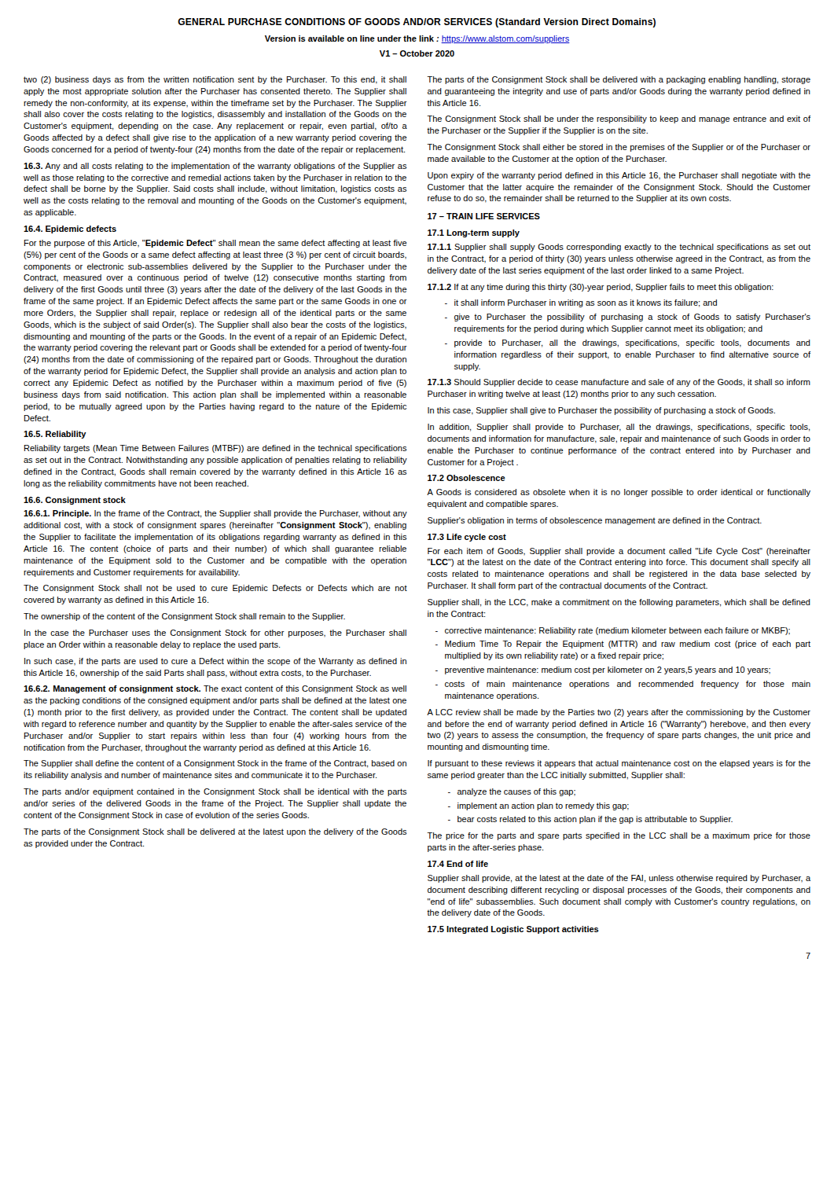GENERAL PURCHASE CONDITIONS OF GOODS AND/OR SERVICES (Standard Version Direct Domains)
Version is available on line under the link : https://www.alstom.com/suppliers
V1 – October 2020
two (2) business days as from the written notification sent by the Purchaser. To this end, it shall apply the most appropriate solution after the Purchaser has consented thereto. The Supplier shall remedy the non-conformity, at its expense, within the timeframe set by the Purchaser. The Supplier shall also cover the costs relating to the logistics, disassembly and installation of the Goods on the Customer's equipment, depending on the case. Any replacement or repair, even partial, of/to a Goods affected by a defect shall give rise to the application of a new warranty period covering the Goods concerned for a period of twenty-four (24) months from the date of the repair or replacement.
16.3. Any and all costs relating to the implementation of the warranty obligations of the Supplier as well as those relating to the corrective and remedial actions taken by the Purchaser in relation to the defect shall be borne by the Supplier. Said costs shall include, without limitation, logistics costs as well as the costs relating to the removal and mounting of the Goods on the Customer's equipment, as applicable.
16.4. Epidemic defects
For the purpose of this Article, "Epidemic Defect" shall mean the same defect affecting at least five (5%) per cent of the Goods or a same defect affecting at least three (3 %) per cent of circuit boards, components or electronic sub-assemblies delivered by the Supplier to the Purchaser under the Contract, measured over a continuous period of twelve (12) consecutive months starting from delivery of the first Goods until three (3) years after the date of the delivery of the last Goods in the frame of the same project. If an Epidemic Defect affects the same part or the same Goods in one or more Orders, the Supplier shall repair, replace or redesign all of the identical parts or the same Goods, which is the subject of said Order(s). The Supplier shall also bear the costs of the logistics, dismounting and mounting of the parts or the Goods. In the event of a repair of an Epidemic Defect, the warranty period covering the relevant part or Goods shall be extended for a period of twenty-four (24) months from the date of commissioning of the repaired part or Goods. Throughout the duration of the warranty period for Epidemic Defect, the Supplier shall provide an analysis and action plan to correct any Epidemic Defect as notified by the Purchaser within a maximum period of five (5) business days from said notification. This action plan shall be implemented within a reasonable period, to be mutually agreed upon by the Parties having regard to the nature of the Epidemic Defect.
16.5. Reliability
Reliability targets (Mean Time Between Failures (MTBF)) are defined in the technical specifications as set out in the Contract. Notwithstanding any possible application of penalties relating to reliability defined in the Contract, Goods shall remain covered by the warranty defined in this Article 16 as long as the reliability commitments have not been reached.
16.6. Consignment stock
16.6.1. Principle. In the frame of the Contract, the Supplier shall provide the Purchaser, without any additional cost, with a stock of consignment spares (hereinafter "Consignment Stock"), enabling the Supplier to facilitate the implementation of its obligations regarding warranty as defined in this Article 16. The content (choice of parts and their number) of which shall guarantee reliable maintenance of the Equipment sold to the Customer and be compatible with the operation requirements and Customer requirements for availability.
The Consignment Stock shall not be used to cure Epidemic Defects or Defects which are not covered by warranty as defined in this Article 16.
The ownership of the content of the Consignment Stock shall remain to the Supplier.
In the case the Purchaser uses the Consignment Stock for other purposes, the Purchaser shall place an Order within a reasonable delay to replace the used parts.
In such case, if the parts are used to cure a Defect within the scope of the Warranty as defined in this Article 16, ownership of the said Parts shall pass, without extra costs, to the Purchaser.
16.6.2. Management of consignment stock. The exact content of this Consignment Stock as well as the packing conditions of the consigned equipment and/or parts shall be defined at the latest one (1) month prior to the first delivery, as provided under the Contract. The content shall be updated with regard to reference number and quantity by the Supplier to enable the after-sales service of the Purchaser and/or Supplier to start repairs within less than four (4) working hours from the notification from the Purchaser, throughout the warranty period as defined at this Article 16.
The Supplier shall define the content of a Consignment Stock in the frame of the Contract, based on its reliability analysis and number of maintenance sites and communicate it to the Purchaser.
The parts and/or equipment contained in the Consignment Stock shall be identical with the parts and/or series of the delivered Goods in the frame of the Project. The Supplier shall update the content of the Consignment Stock in case of evolution of the series Goods.
The parts of the Consignment Stock shall be delivered at the latest upon the delivery of the Goods as provided under the Contract.
The parts of the Consignment Stock shall be delivered with a packaging enabling handling, storage and guaranteeing the integrity and use of parts and/or Goods during the warranty period defined in this Article 16.
The Consignment Stock shall be under the responsibility to keep and manage entrance and exit of the Purchaser or the Supplier if the Supplier is on the site.
The Consignment Stock shall either be stored in the premises of the Supplier or of the Purchaser or made available to the Customer at the option of the Purchaser.
Upon expiry of the warranty period defined in this Article 16, the Purchaser shall negotiate with the Customer that the latter acquire the remainder of the Consignment Stock. Should the Customer refuse to do so, the remainder shall be returned to the Supplier at its own costs.
17 – TRAIN LIFE SERVICES
17.1 Long-term supply
17.1.1 Supplier shall supply Goods corresponding exactly to the technical specifications as set out in the Contract, for a period of thirty (30) years unless otherwise agreed in the Contract, as from the delivery date of the last series equipment of the last order linked to a same Project.
17.1.2 If at any time during this thirty (30)-year period, Supplier fails to meet this obligation:
it shall inform Purchaser in writing as soon as it knows its failure; and
give to Purchaser the possibility of purchasing a stock of Goods to satisfy Purchaser's requirements for the period during which Supplier cannot meet its obligation; and
provide to Purchaser, all the drawings, specifications, specific tools, documents and information regardless of their support, to enable Purchaser to find alternative source of supply.
17.1.3 Should Supplier decide to cease manufacture and sale of any of the Goods, it shall so inform Purchaser in writing twelve at least (12) months prior to any such cessation.
In this case, Supplier shall give to Purchaser the possibility of purchasing a stock of Goods.
In addition, Supplier shall provide to Purchaser, all the drawings, specifications, specific tools, documents and information for manufacture, sale, repair and maintenance of such Goods in order to enable the Purchaser to continue performance of the contract entered into by Purchaser and Customer for a Project .
17.2 Obsolescence
A Goods is considered as obsolete when it is no longer possible to order identical or functionally equivalent and compatible spares.
Supplier's obligation in terms of obsolescence management are defined in the Contract.
17.3 Life cycle cost
For each item of Goods, Supplier shall provide a document called "Life Cycle Cost" (hereinafter "LCC") at the latest on the date of the Contract entering into force. This document shall specify all costs related to maintenance operations and shall be registered in the data base selected by Purchaser. It shall form part of the contractual documents of the Contract.
Supplier shall, in the LCC, make a commitment on the following parameters, which shall be defined in the Contract:
corrective maintenance: Reliability rate (medium kilometer between each failure or MKBF);
Medium Time To Repair the Equipment (MTTR) and raw medium cost (price of each part multiplied by its own reliability rate) or a fixed repair price;
preventive maintenance: medium cost per kilometer on 2 years,5 years and 10 years;
costs of main maintenance operations and recommended frequency for those main maintenance operations.
A LCC review shall be made by the Parties two (2) years after the commissioning by the Customer and before the end of warranty period defined in Article 16 ("Warranty") herebove, and then every two (2) years to assess the consumption, the frequency of spare parts changes, the unit price and mounting and dismounting time.
If pursuant to these reviews it appears that actual maintenance cost on the elapsed years is for the same period greater than the LCC initially submitted, Supplier shall:
analyze the causes of this gap;
implement an action plan to remedy this gap;
bear costs related to this action plan if the gap is attributable to Supplier.
The price for the parts and spare parts specified in the LCC shall be a maximum price for those parts in the after-series phase.
17.4 End of life
Supplier shall provide, at the latest at the date of the FAI, unless otherwise required by Purchaser, a document describing different recycling or disposal processes of the Goods, their components and "end of life" subassemblies. Such document shall comply with Customer's country regulations, on the delivery date of the Goods.
17.5 Integrated Logistic Support activities
7